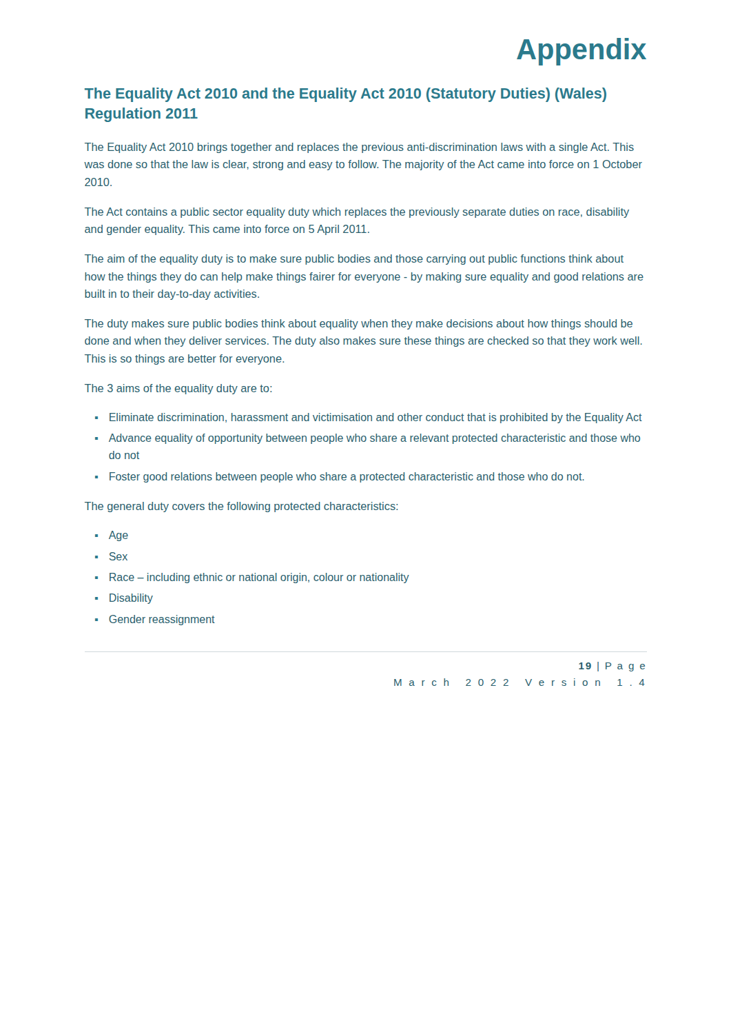Appendix
The Equality Act 2010 and the Equality Act 2010 (Statutory Duties) (Wales) Regulation 2011
The Equality Act 2010 brings together and replaces the previous anti-discrimination laws with a single Act. This was done so that the law is clear, strong and easy to follow. The majority of the Act came into force on 1 October 2010.
The Act contains a public sector equality duty which replaces the previously separate duties on race, disability and gender equality. This came into force on 5 April 2011.
The aim of the equality duty is to make sure public bodies and those carrying out public functions think about how the things they do can help make things fairer for everyone - by making sure equality and good relations are built in to their day-to-day activities.
The duty makes sure public bodies think about equality when they make decisions about how things should be done and when they deliver services. The duty also makes sure these things are checked so that they work well. This is so things are better for everyone.
The 3 aims of the equality duty are to:
Eliminate discrimination, harassment and victimisation and other conduct that is prohibited by the Equality Act
Advance equality of opportunity between people who share a relevant protected characteristic and those who do not
Foster good relations between people who share a protected characteristic and those who do not.
The general duty covers the following protected characteristics:
Age
Sex
Race – including ethnic or national origin, colour or nationality
Disability
Gender reassignment
19 | P a g e
M a r c h 2 0 2 2 V e r s i o n 1 . 4